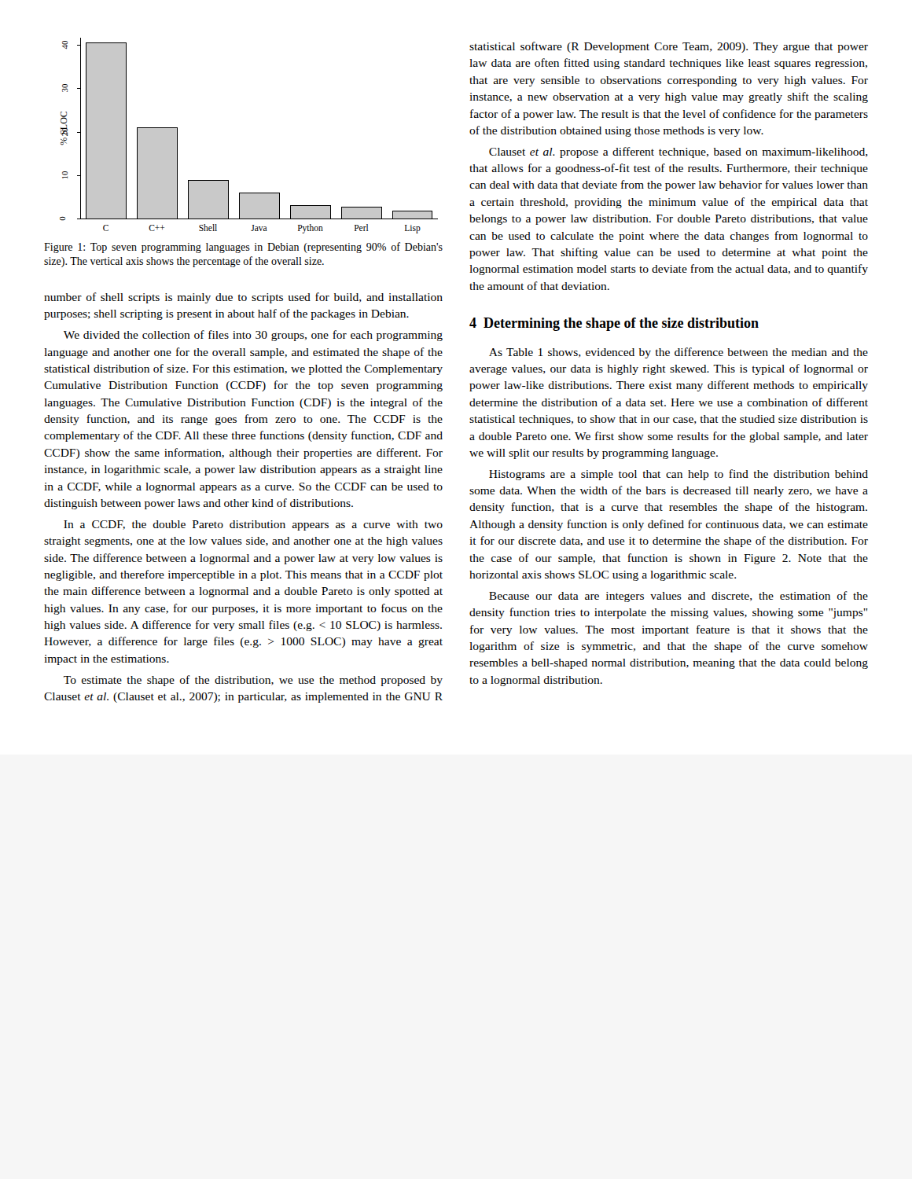% SLOC 0 10 20 30 40
CC++Shell Java Python Perl Lisp
Figure 1: Top seven programming languages in Debian (representing 90% of Debian's size). The vertical axis shows the percentage of the overall size.
number of shell scripts is mainly due to scripts used for build, and installation purposes; shell scripting is present in about half of the packages in Debian.
We divided the collection of files into 30 groups, one for each programming language and another one for the overall sample, and estimated the shape of the statistical distribution of size. For this estimation, we plotted the Complementary Cumulative Distribution Function (CCDF) for the top seven programming languages. The Cumulative Distribution Function (CDF) is the integral of the density function, and its range goes from zero to one. The CCDF is the complementary of the CDF. All these three functions (density function, CDF and CCDF) show the same information, although their properties are different. For instance, in logarithmic scale, a power law distribution appears as a straight line in a CCDF, while a lognormal appears as a curve. So the CCDF can be used to distinguish between power laws and other kind of distributions.
In a CCDF, the double Pareto distribution appears as a curve with two straight segments, one at the low values side, and another one at the high values side. The difference between a lognormal and a power law at very low values is negligible, and therefore imperceptible in a plot. This means that in a CCDF plot the main difference between a lognormal and a double Pareto is only spotted at high values. In any case, for our purposes, it is more important to focus on the high values side. A difference for very small files (e.g. < 10 SLOC) is harmless. However, a difference for large files (e.g. > 1000 SLOC) may have a great impact in the estimations.
To estimate the shape of the distribution, we use the method proposed by Clauset et al. (Clauset et al., 2007); in particular, as implemented in the GNU R statistical software (R Development Core Team, 2009). They argue that power law data are often fitted using standard techniques like least squares regression, that are very sensible to observations corresponding to very high values. For instance, a new observation at a very high value may greatly shift the scaling factor of a power law. The result is that the level of confidence for the parameters of the distribution obtained using those methods is very low.
Clauset et al. propose a different technique, based on maximum-likelihood, that allows for a goodness-of-fit test of the results. Furthermore, their technique can deal with data that deviate from the power law behavior for values lower than a certain threshold, providing the minimum value of the empirical data that belongs to a power law distribution. For double Pareto distributions, that value can be used to calculate the point where the data changes from lognormal to power law. That shifting value can be used to determine at what point the lognormal estimation model starts to deviate from the actual data, and to quantify the amount of that deviation.
4 Determining the shape of the size distribution
As Table 1 shows, evidenced by the difference between the median and the average values, our data is highly right skewed. This is typical of lognormal or power law-like distributions. There exist many different methods to empirically determine the distribution of a data set. Here we use a combination of different statistical techniques, to show that in our case, that the studied size distribution is a double Pareto one. We first show some results for the global sample, and later we will split our results by programming language.
Histograms are a simple tool that can help to find the distribution behind some data. When the width of the bars is decreased till nearly zero, we have a density function, that is a curve that resembles the shape of the histogram. Although a density function is only defined for continuous data, we can estimate it for our discrete data, and use it to determine the shape of the distribution. For the case of our sample, that function is shown in Figure 2. Note that the horizontal axis shows SLOC using a logarithmic scale.
Because our data are integers values and discrete, the estimation of the density function tries to interpolate the missing values, showing some "jumps" for very low values. The most important feature is that it shows that the logarithm of size is symmetric, and that the shape of the curve somehow resembles a bell-shaped normal distribution, meaning that the data could belong to a lognormal distribution.